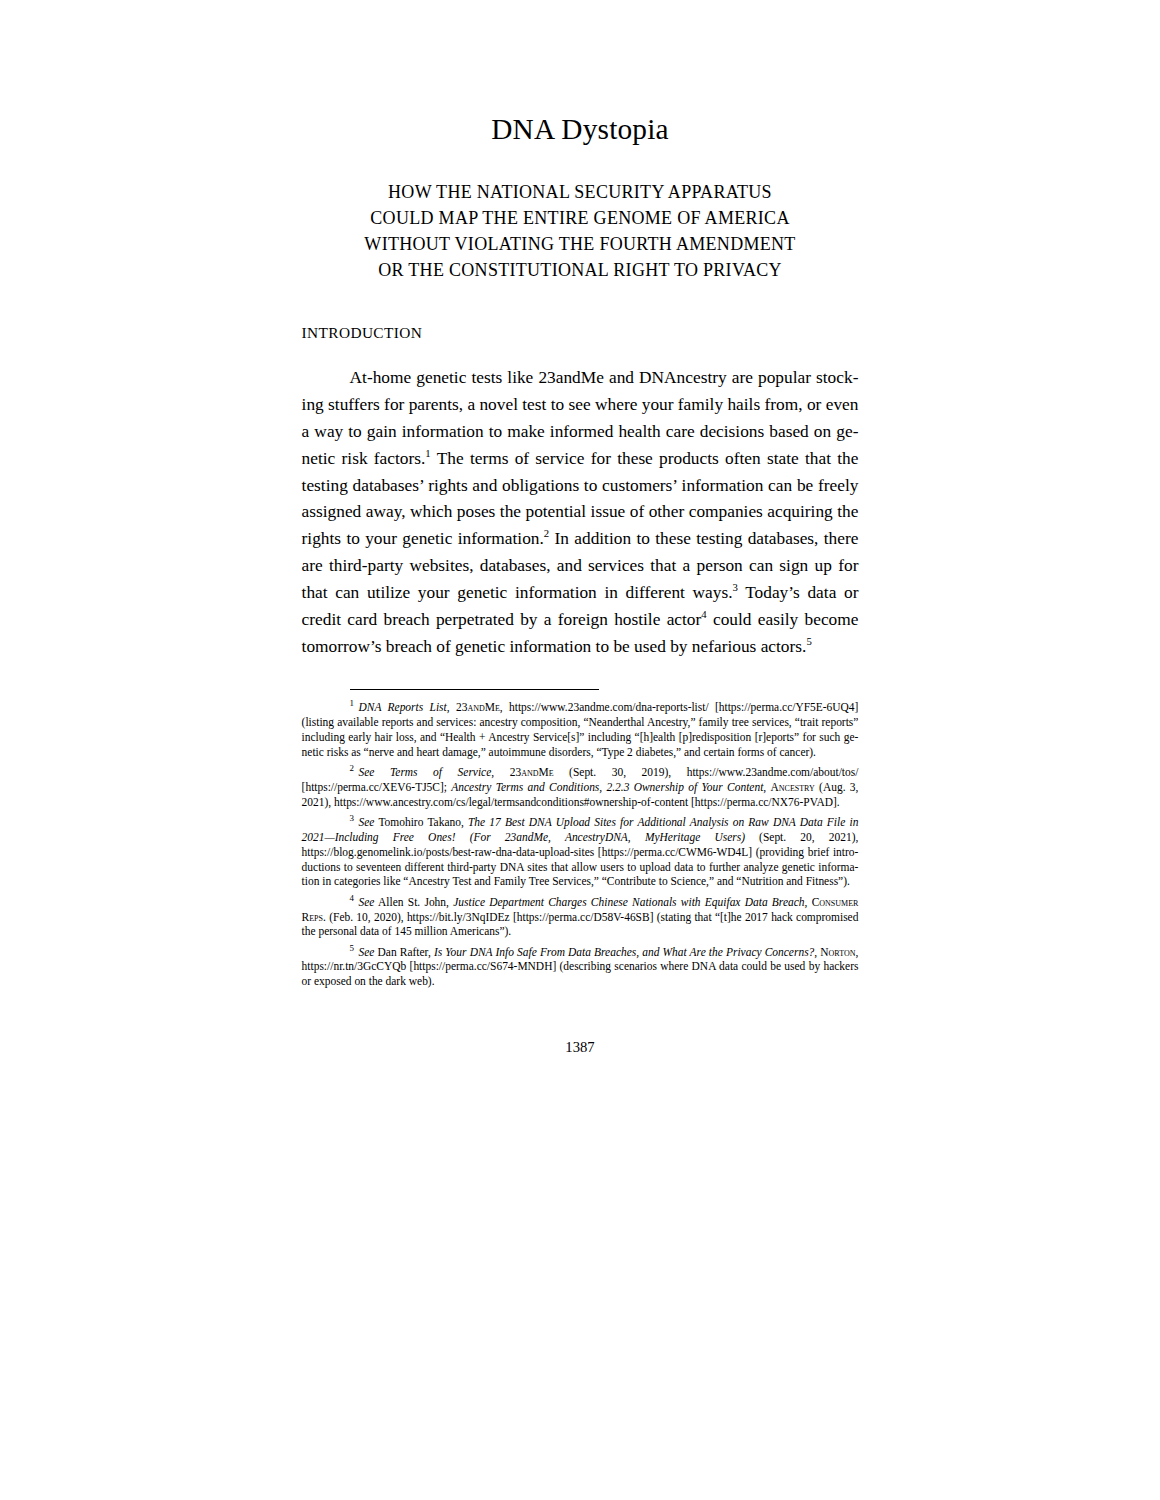DNA Dystopia
How the National Security Apparatus
Could Map the Entire Genome of America
Without Violating the Fourth Amendment
or the Constitutional Right to Privacy
Introduction
At-home genetic tests like 23andMe and DNAncestry are popular stocking stuffers for parents, a novel test to see where your family hails from, or even a way to gain information to make informed health care decisions based on genetic risk factors.1 The terms of service for these products often state that the testing databases’ rights and obligations to customers’ information can be freely assigned away, which poses the potential issue of other companies acquiring the rights to your genetic information.2 In addition to these testing databases, there are third-party websites, databases, and services that a person can sign up for that can utilize your genetic information in different ways.3 Today’s data or credit card breach perpetrated by a foreign hostile actor4 could easily become tomorrow’s breach of genetic information to be used by nefarious actors.5
1 DNA Reports List, 23andMe, https://www.23andme.com/dna-reports-list/ [https://perma.cc/YF5E-6UQ4] (listing available reports and services: ancestry composition, “Neanderthal Ancestry,” family tree services, “trait reports” including early hair loss, and “Health + Ancestry Service[s]” including “[h]ealth [p]redisposition [r]eports” for such genetic risks as “nerve and heart damage,” autoimmune disorders, “Type 2 diabetes,” and certain forms of cancer).
2 See Terms of Service, 23andMe (Sept. 30, 2019), https://www.23andme.com/about/tos/ [https://perma.cc/XEV6-TJ5C]; Ancestry Terms and Conditions, 2.2.3 Ownership of Your Content, Ancestry (Aug. 3, 2021), https://www.ancestry.com/cs/legal/termsandconditions#ownership-of-content [https://perma.cc/NX76-PVAD].
3 See Tomohiro Takano, The 17 Best DNA Upload Sites for Additional Analysis on Raw DNA Data File in 2021—Including Free Ones! (For 23andMe, AncestryDNA, MyHeritage Users) (Sept. 20, 2021), https://blog.genomelink.io/posts/best-raw-dna-data-upload-sites [https://perma.cc/CWM6-WD4L] (providing brief introductions to seventeen different third-party DNA sites that allow users to upload data to further analyze genetic information in categories like “Ancestry Test and Family Tree Services,” “Contribute to Science,” and “Nutrition and Fitness”).
4 See Allen St. John, Justice Department Charges Chinese Nationals with Equifax Data Breach, Consumer Reps. (Feb. 10, 2020), https://bit.ly/3NqIDEz [https://perma.cc/D58V-46SB] (stating that “[t]he 2017 hack compromised the personal data of 145 million Americans”).
5 See Dan Rafter, Is Your DNA Info Safe From Data Breaches, and What Are the Privacy Concerns?, Norton, https://nr.tn/3GcCYQb [https://perma.cc/S674-MNDH] (describing scenarios where DNA data could be used by hackers or exposed on the dark web).
1387